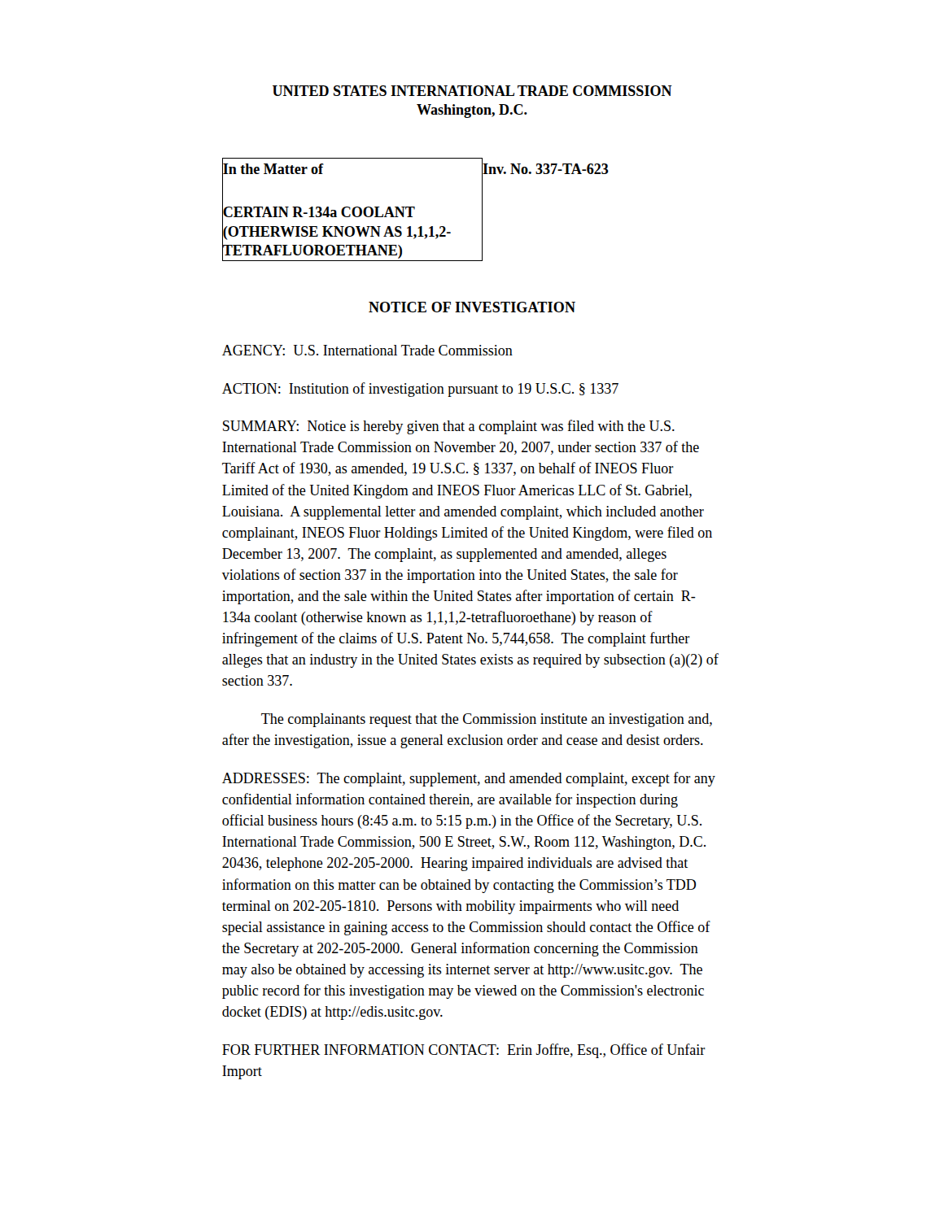UNITED STATES INTERNATIONAL TRADE COMMISSION
Washington, D.C.
| In the Matter of CERTAIN R-134a COOLANT (OTHERWISE KNOWN AS 1,1,1,2- TETRAFLUOROETHANE) | Inv. No. 337-TA-623 |
NOTICE OF INVESTIGATION
AGENCY: U.S. International Trade Commission
ACTION: Institution of investigation pursuant to 19 U.S.C. § 1337
SUMMARY: Notice is hereby given that a complaint was filed with the U.S. International Trade Commission on November 20, 2007, under section 337 of the Tariff Act of 1930, as amended, 19 U.S.C. § 1337, on behalf of INEOS Fluor Limited of the United Kingdom and INEOS Fluor Americas LLC of St. Gabriel, Louisiana. A supplemental letter and amended complaint, which included another complainant, INEOS Fluor Holdings Limited of the United Kingdom, were filed on December 13, 2007. The complaint, as supplemented and amended, alleges violations of section 337 in the importation into the United States, the sale for importation, and the sale within the United States after importation of certain R-134a coolant (otherwise known as 1,1,1,2-tetrafluoroethane) by reason of infringement of the claims of U.S. Patent No. 5,744,658. The complaint further alleges that an industry in the United States exists as required by subsection (a)(2) of section 337.
The complainants request that the Commission institute an investigation and, after the investigation, issue a general exclusion order and cease and desist orders.
ADDRESSES: The complaint, supplement, and amended complaint, except for any confidential information contained therein, are available for inspection during official business hours (8:45 a.m. to 5:15 p.m.) in the Office of the Secretary, U.S. International Trade Commission, 500 E Street, S.W., Room 112, Washington, D.C. 20436, telephone 202-205-2000. Hearing impaired individuals are advised that information on this matter can be obtained by contacting the Commission’s TDD terminal on 202-205-1810. Persons with mobility impairments who will need special assistance in gaining access to the Commission should contact the Office of the Secretary at 202-205-2000. General information concerning the Commission may also be obtained by accessing its internet server at http://www.usitc.gov. The public record for this investigation may be viewed on the Commission's electronic docket (EDIS) at http://edis.usitc.gov.
FOR FURTHER INFORMATION CONTACT: Erin Joffre, Esq., Office of Unfair Import